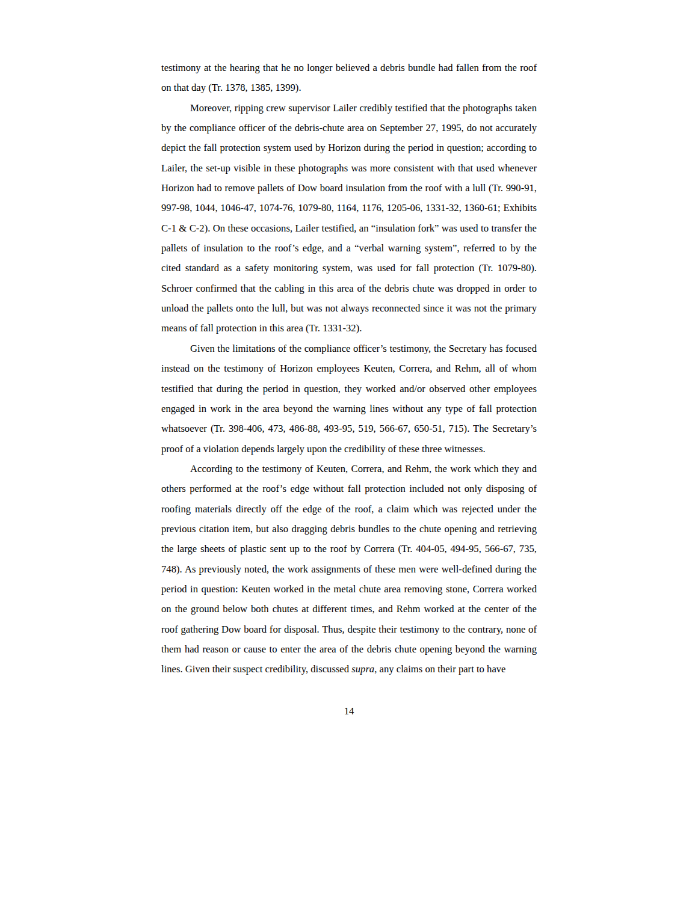testimony at the hearing that he no longer believed a debris bundle had fallen from the roof on that day (Tr. 1378, 1385, 1399).
Moreover, ripping crew supervisor Lailer credibly testified that the photographs taken by the compliance officer of the debris-chute area on September 27, 1995, do not accurately depict the fall protection system used by Horizon during the period in question; according to Lailer, the set-up visible in these photographs was more consistent with that used whenever Horizon had to remove pallets of Dow board insulation from the roof with a lull (Tr. 990-91, 997-98, 1044, 1046-47, 1074-76, 1079-80, 1164, 1176, 1205-06, 1331-32, 1360-61; Exhibits C-1 & C-2). On these occasions, Lailer testified, an “insulation fork” was used to transfer the pallets of insulation to the roof’s edge, and a “verbal warning system”, referred to by the cited standard as a safety monitoring system, was used for fall protection (Tr. 1079-80). Schroer confirmed that the cabling in this area of the debris chute was dropped in order to unload the pallets onto the lull, but was not always reconnected since it was not the primary means of fall protection in this area (Tr. 1331-32).
Given the limitations of the compliance officer’s testimony, the Secretary has focused instead on the testimony of Horizon employees Keuten, Correra, and Rehm, all of whom testified that during the period in question, they worked and/or observed other employees engaged in work in the area beyond the warning lines without any type of fall protection whatsoever (Tr. 398-406, 473, 486-88, 493-95, 519, 566-67, 650-51, 715). The Secretary’s proof of a violation depends largely upon the credibility of these three witnesses.
According to the testimony of Keuten, Correra, and Rehm, the work which they and others performed at the roof’s edge without fall protection included not only disposing of roofing materials directly off the edge of the roof, a claim which was rejected under the previous citation item, but also dragging debris bundles to the chute opening and retrieving the large sheets of plastic sent up to the roof by Correra (Tr. 404-05, 494-95, 566-67, 735, 748). As previously noted, the work assignments of these men were well-defined during the period in question: Keuten worked in the metal chute area removing stone, Correra worked on the ground below both chutes at different times, and Rehm worked at the center of the roof gathering Dow board for disposal. Thus, despite their testimony to the contrary, none of them had reason or cause to enter the area of the debris chute opening beyond the warning lines. Given their suspect credibility, discussed supra, any claims on their part to have
14